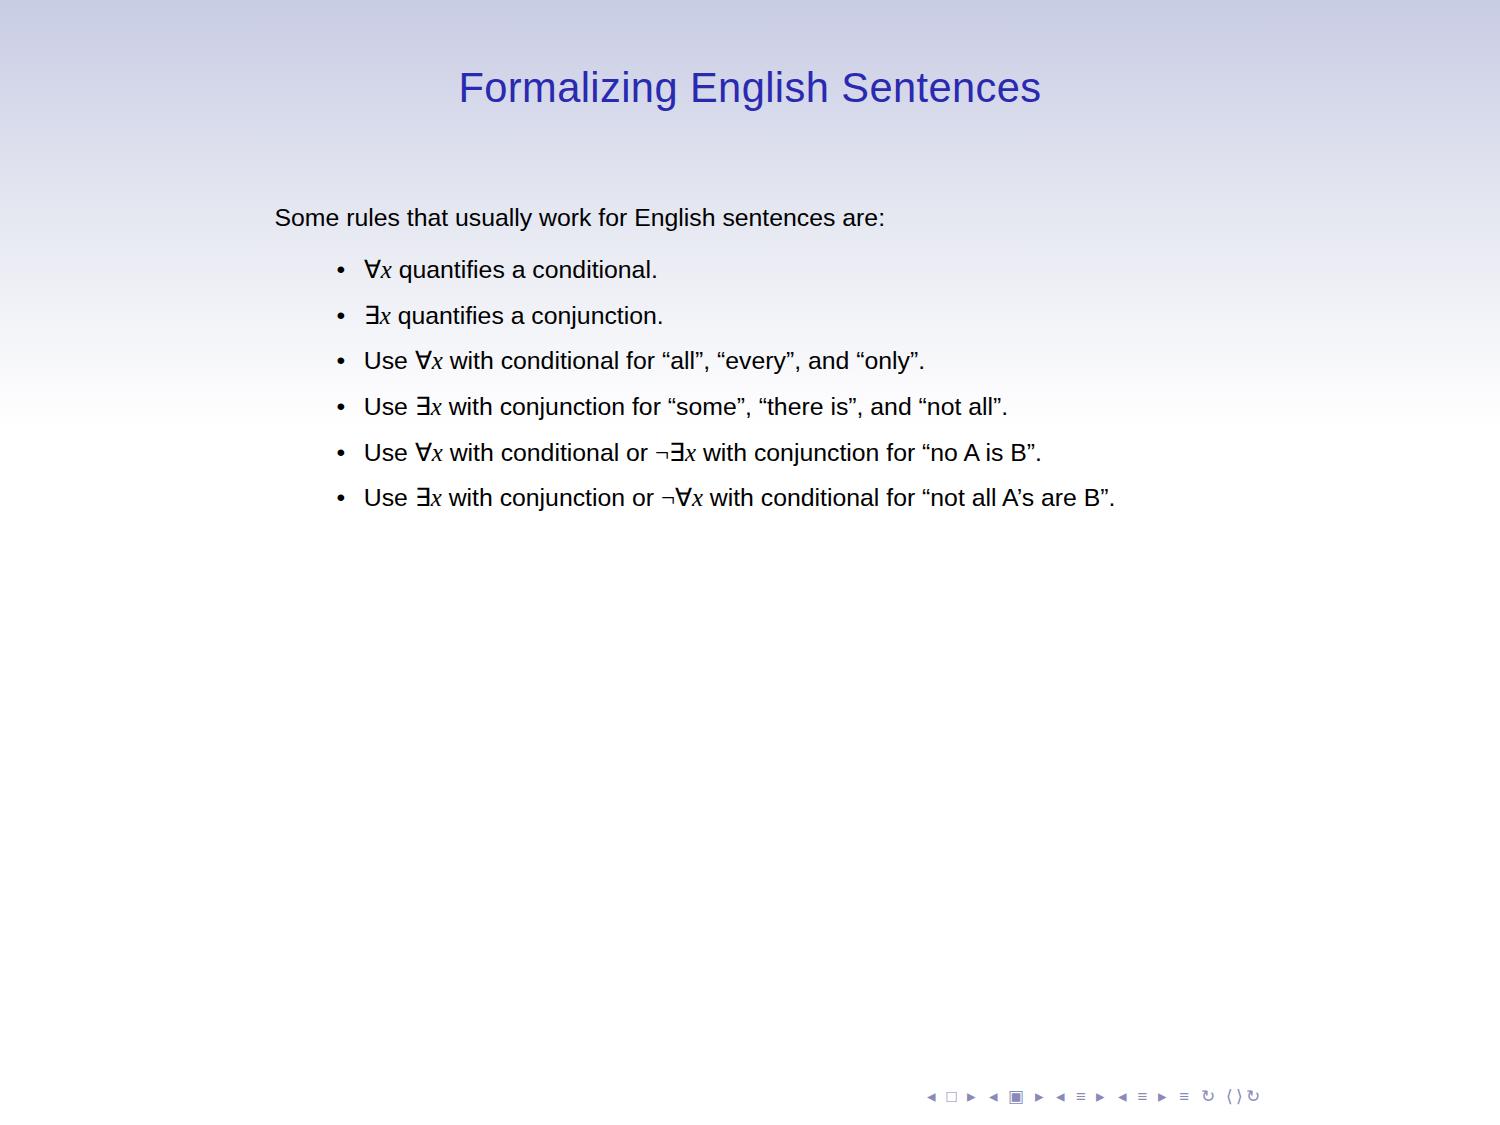Formalizing English Sentences
Some rules that usually work for English sentences are:
∀x quantifies a conditional.
∃x quantifies a conjunction.
Use ∀x with conditional for “all”, “every”, and “only”.
Use ∃x with conjunction for “some”, “there is”, and “not all”.
Use ∀x with conditional or ¬∃x with conjunction for “no A is B”.
Use ∃x with conjunction or ¬∀x with conditional for “not all A’s are B”.
◂ □ ▸ ◂ ▣ ▸ ◂ ≡ ▸ ◂ ≡ ▸ ≡ ↻ ⟨⟩↻